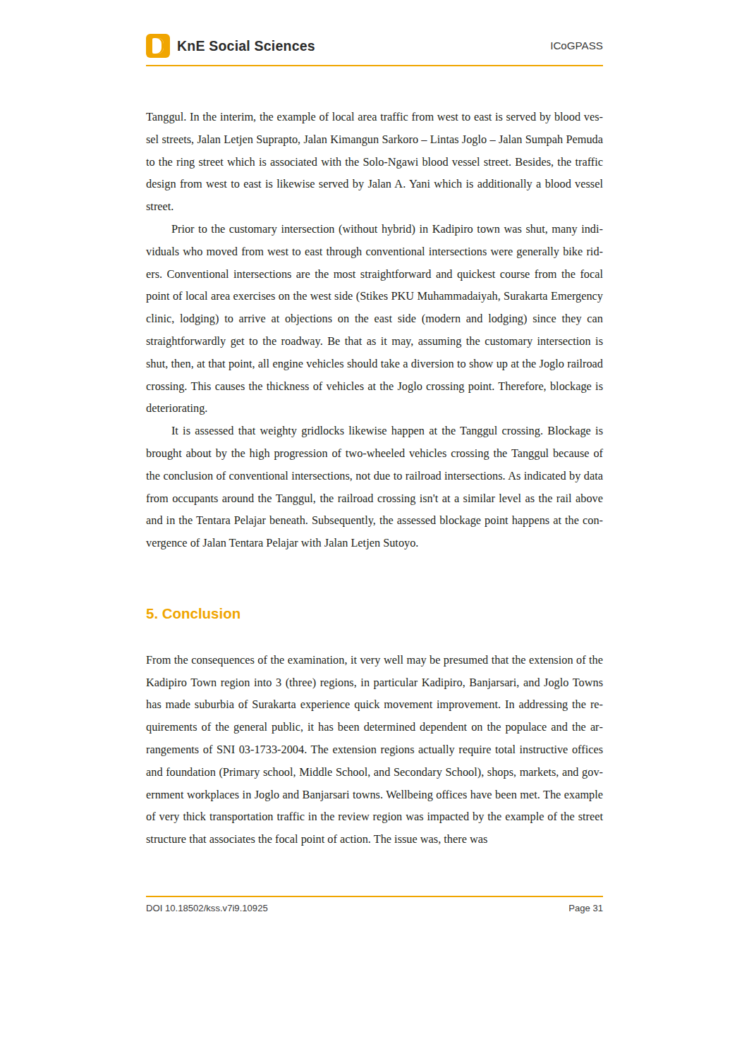KnE Social Sciences
ICoGPASS
Tanggul. In the interim, the example of local area traffic from west to east is served by blood vessel streets, Jalan Letjen Suprapto, Jalan Kimangun Sarkoro – Lintas Joglo – Jalan Sumpah Pemuda to the ring street which is associated with the Solo-Ngawi blood vessel street. Besides, the traffic design from west to east is likewise served by Jalan A. Yani which is additionally a blood vessel street.
Prior to the customary intersection (without hybrid) in Kadipiro town was shut, many individuals who moved from west to east through conventional intersections were generally bike riders. Conventional intersections are the most straightforward and quickest course from the focal point of local area exercises on the west side (Stikes PKU Muhammadaiyah, Surakarta Emergency clinic, lodging) to arrive at objections on the east side (modern and lodging) since they can straightforwardly get to the roadway. Be that as it may, assuming the customary intersection is shut, then, at that point, all engine vehicles should take a diversion to show up at the Joglo railroad crossing. This causes the thickness of vehicles at the Joglo crossing point. Therefore, blockage is deteriorating.
It is assessed that weighty gridlocks likewise happen at the Tanggul crossing. Blockage is brought about by the high progression of two-wheeled vehicles crossing the Tanggul because of the conclusion of conventional intersections, not due to railroad intersections. As indicated by data from occupants around the Tanggul, the railroad crossing isn't at a similar level as the rail above and in the Tentara Pelajar beneath. Subsequently, the assessed blockage point happens at the convergence of Jalan Tentara Pelajar with Jalan Letjen Sutoyo.
5. Conclusion
From the consequences of the examination, it very well may be presumed that the extension of the Kadipiro Town region into 3 (three) regions, in particular Kadipiro, Banjarsari, and Joglo Towns has made suburbia of Surakarta experience quick movement improvement. In addressing the requirements of the general public, it has been determined dependent on the populace and the arrangements of SNI 03-1733-2004. The extension regions actually require total instructive offices and foundation (Primary school, Middle School, and Secondary School), shops, markets, and government workplaces in Joglo and Banjarsari towns. Wellbeing offices have been met. The example of very thick transportation traffic in the review region was impacted by the example of the street structure that associates the focal point of action. The issue was, there was
DOI 10.18502/kss.v7i9.10925 Page 31